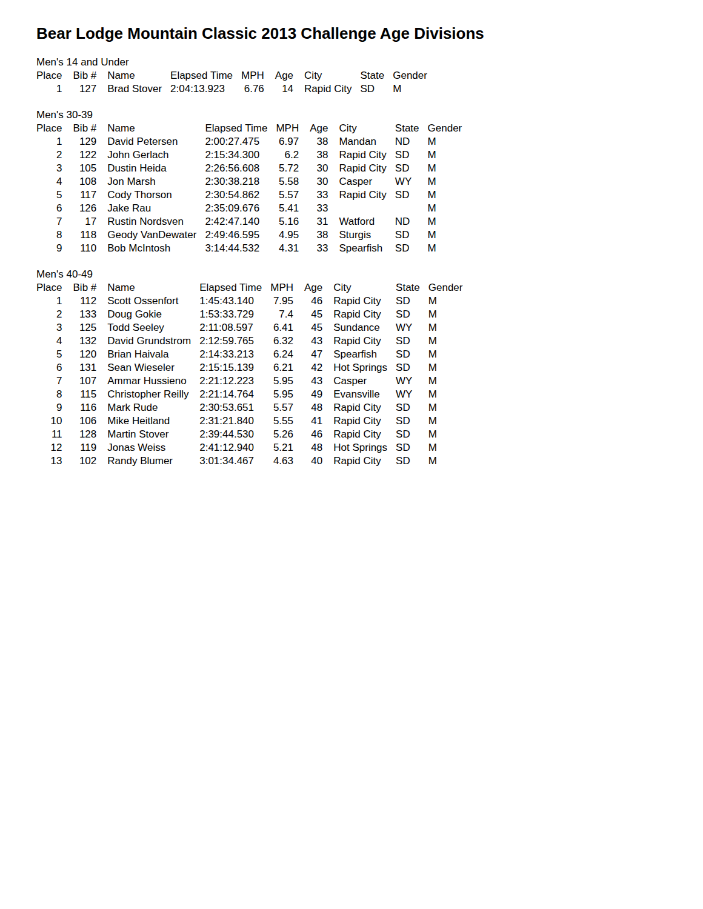Bear Lodge Mountain Classic 2013 Challenge Age Divisions
Men's 14 and Under
| Place | Bib # | Name | Elapsed Time | MPH | Age | City | State | Gender |
| --- | --- | --- | --- | --- | --- | --- | --- | --- |
| 1 | 127 | Brad Stover | 2:04:13.923 | 6.76 | 14 | Rapid City | SD | M |
Men's 30-39
| Place | Bib # | Name | Elapsed Time | MPH | Age | City | State | Gender |
| --- | --- | --- | --- | --- | --- | --- | --- | --- |
| 1 | 129 | David Petersen | 2:00:27.475 | 6.97 | 38 | Mandan | ND | M |
| 2 | 122 | John Gerlach | 2:15:34.300 | 6.2 | 38 | Rapid City | SD | M |
| 3 | 105 | Dustin Heida | 2:26:56.608 | 5.72 | 30 | Rapid City | SD | M |
| 4 | 108 | Jon Marsh | 2:30:38.218 | 5.58 | 30 | Casper | WY | M |
| 5 | 117 | Cody Thorson | 2:30:54.862 | 5.57 | 33 | Rapid City | SD | M |
| 6 | 126 | Jake Rau | 2:35:09.676 | 5.41 | 33 | | | M |
| 7 | 17 | Rustin Nordsven | 2:42:47.140 | 5.16 | 31 | Watford | ND | M |
| 8 | 118 | Geody VanDewater | 2:49:46.595 | 4.95 | 38 | Sturgis | SD | M |
| 9 | 110 | Bob McIntosh | 3:14:44.532 | 4.31 | 33 | Spearfish | SD | M |
Men's 40-49
| Place | Bib # | Name | Elapsed Time | MPH | Age | City | State | Gender |
| --- | --- | --- | --- | --- | --- | --- | --- | --- |
| 1 | 112 | Scott Ossenfort | 1:45:43.140 | 7.95 | 46 | Rapid City | SD | M |
| 2 | 133 | Doug Gokie | 1:53:33.729 | 7.4 | 45 | Rapid City | SD | M |
| 3 | 125 | Todd Seeley | 2:11:08.597 | 6.41 | 45 | Sundance | WY | M |
| 4 | 132 | David Grundstrom | 2:12:59.765 | 6.32 | 43 | Rapid City | SD | M |
| 5 | 120 | Brian Haivala | 2:14:33.213 | 6.24 | 47 | Spearfish | SD | M |
| 6 | 131 | Sean Wieseler | 2:15:15.139 | 6.21 | 42 | Hot Springs | SD | M |
| 7 | 107 | Ammar Hussieno | 2:21:12.223 | 5.95 | 43 | Casper | WY | M |
| 8 | 115 | Christopher Reilly | 2:21:14.764 | 5.95 | 49 | Evansville | WY | M |
| 9 | 116 | Mark Rude | 2:30:53.651 | 5.57 | 48 | Rapid City | SD | M |
| 10 | 106 | Mike Heitland | 2:31:21.840 | 5.55 | 41 | Rapid City | SD | M |
| 11 | 128 | Martin Stover | 2:39:44.530 | 5.26 | 46 | Rapid City | SD | M |
| 12 | 119 | Jonas Weiss | 2:41:12.940 | 5.21 | 48 | Hot Springs | SD | M |
| 13 | 102 | Randy Blumer | 3:01:34.467 | 4.63 | 40 | Rapid City | SD | M |